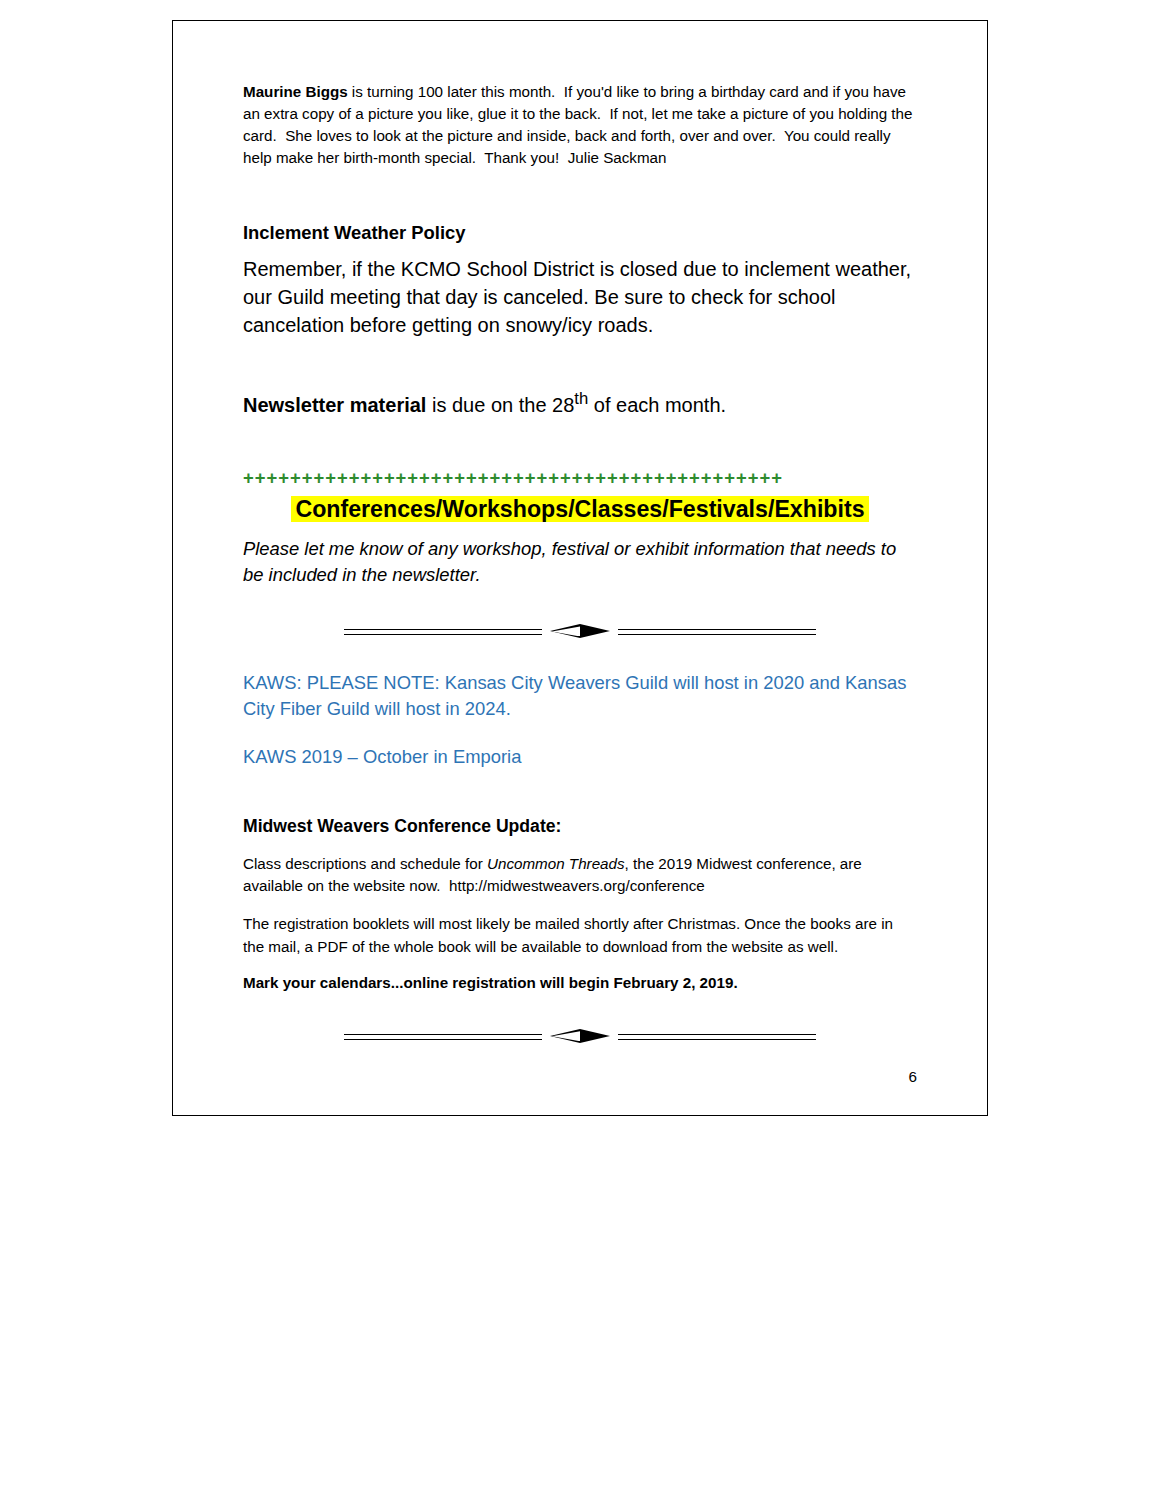Maurine Biggs is turning 100 later this month. If you'd like to bring a birthday card and if you have an extra copy of a picture you like, glue it to the back. If not, let me take a picture of you holding the card. She loves to look at the picture and inside, back and forth, over and over. You could really help make her birth-month special. Thank you! Julie Sackman
Inclement Weather Policy
Remember, if the KCMO School District is closed due to inclement weather, our Guild meeting that day is canceled. Be sure to check for school cancelation before getting on snowy/icy roads.
Newsletter material is due on the 28th of each month.
++++++++++++++++++++++++++++++++++++++++++++++
Conferences/Workshops/Classes/Festivals/Exhibits
Please let me know of any workshop, festival or exhibit information that needs to be included in the newsletter.
KAWS: PLEASE NOTE: Kansas City Weavers Guild will host in 2020 and Kansas City Fiber Guild will host in 2024.
KAWS 2019 – October in Emporia
Midwest Weavers Conference Update:
Class descriptions and schedule for Uncommon Threads, the 2019 Midwest conference, are available on the website now. http://midwestweavers.org/conference
The registration booklets will most likely be mailed shortly after Christmas. Once the books are in the mail, a PDF of the whole book will be available to download from the website as well.
Mark your calendars...online registration will begin February 2, 2019.
6